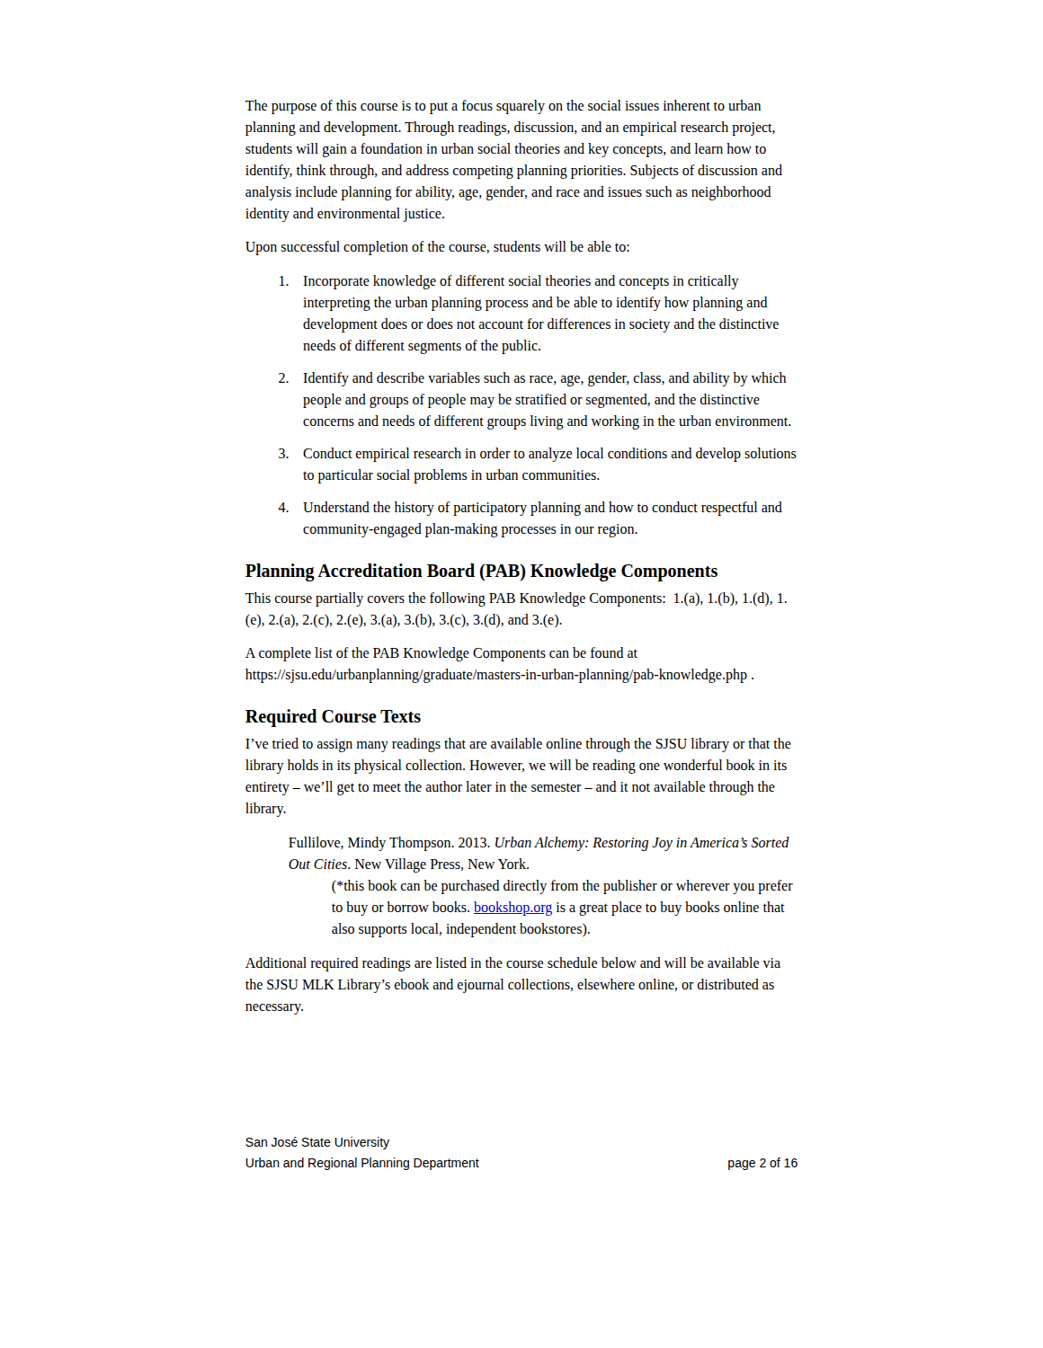The purpose of this course is to put a focus squarely on the social issues inherent to urban planning and development. Through readings, discussion, and an empirical research project, students will gain a foundation in urban social theories and key concepts, and learn how to identify, think through, and address competing planning priorities. Subjects of discussion and analysis include planning for ability, age, gender, and race and issues such as neighborhood identity and environmental justice.
Upon successful completion of the course, students will be able to:
Incorporate knowledge of different social theories and concepts in critically interpreting the urban planning process and be able to identify how planning and development does or does not account for differences in society and the distinctive needs of different segments of the public.
Identify and describe variables such as race, age, gender, class, and ability by which people and groups of people may be stratified or segmented, and the distinctive concerns and needs of different groups living and working in the urban environment.
Conduct empirical research in order to analyze local conditions and develop solutions to particular social problems in urban communities.
Understand the history of participatory planning and how to conduct respectful and community-engaged plan-making processes in our region.
Planning Accreditation Board (PAB) Knowledge Components
This course partially covers the following PAB Knowledge Components: 1.(a), 1.(b), 1.(d), 1.(e), 2.(a), 2.(c), 2.(e), 3.(a), 3.(b), 3.(c), 3.(d), and 3.(e).
A complete list of the PAB Knowledge Components can be found at https://sjsu.edu/urbanplanning/graduate/masters-in-urban-planning/pab-knowledge.php .
Required Course Texts
I’ve tried to assign many readings that are available online through the SJSU library or that the library holds in its physical collection. However, we will be reading one wonderful book in its entirety – we’ll get to meet the author later in the semester – and it not available through the library.
Fullilove, Mindy Thompson. 2013. Urban Alchemy: Restoring Joy in America’s Sorted Out Cities. New Village Press, New York.
(*this book can be purchased directly from the publisher or wherever you prefer to buy or borrow books. bookshop.org is a great place to buy books online that also supports local, independent bookstores).
Additional required readings are listed in the course schedule below and will be available via the SJSU MLK Library’s ebook and ejournal collections, elsewhere online, or distributed as necessary.
San José State University Urban and Regional Planning Department page 2 of 16